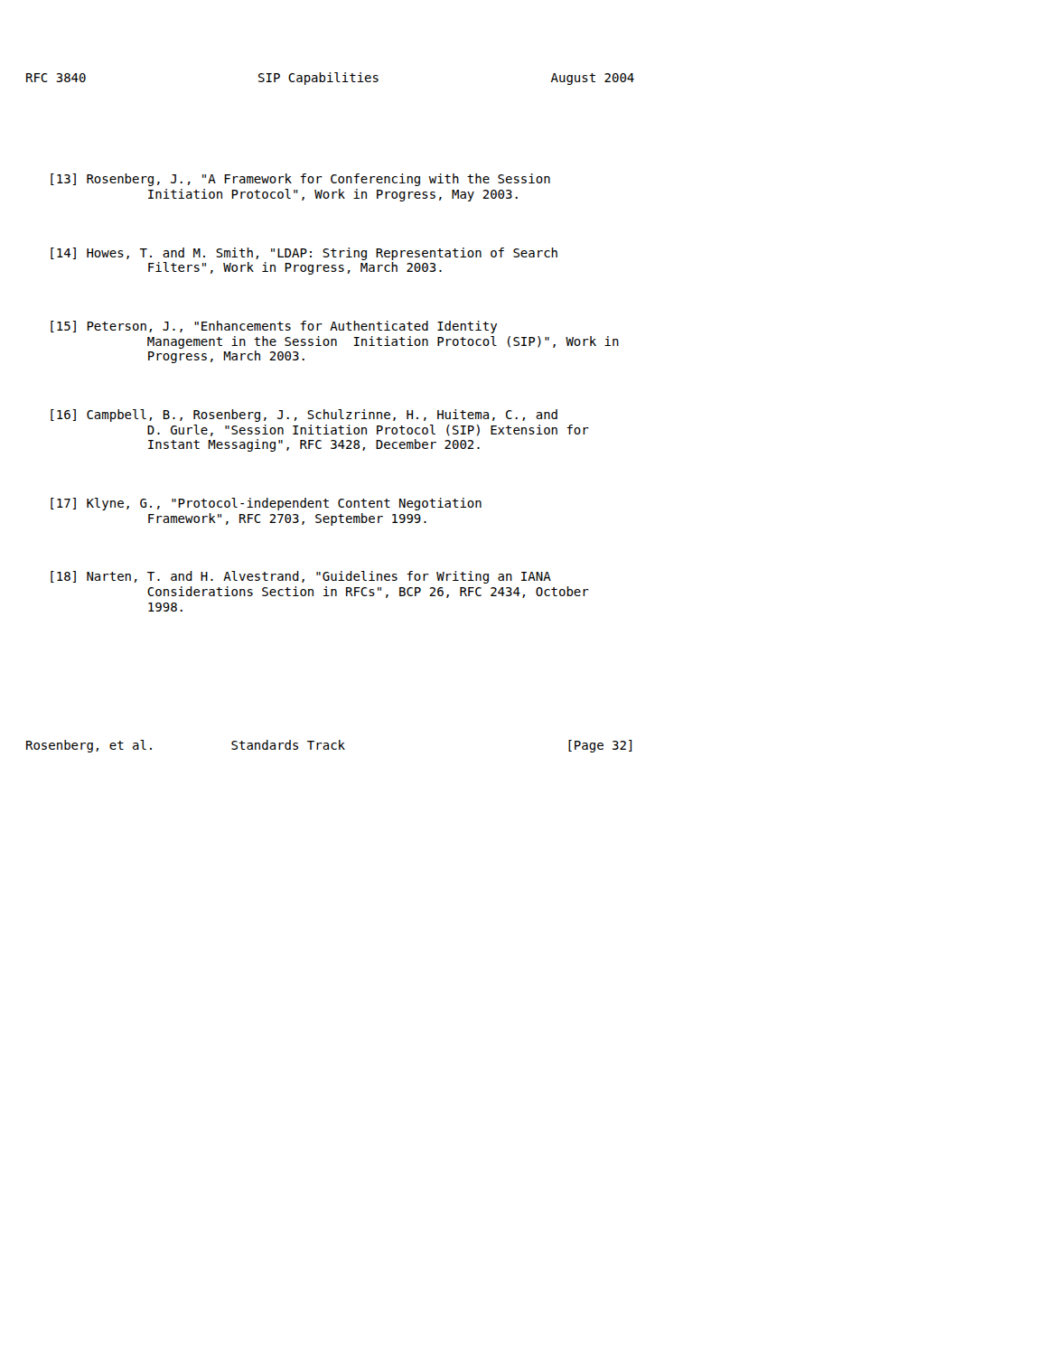RFC 3840 SIP Capabilities August 2004
[13] Rosenberg, J., "A Framework for Conferencing with the Session Initiation Protocol", Work in Progress, May 2003.
[14] Howes, T. and M. Smith, "LDAP: String Representation of Search Filters", Work in Progress, March 2003.
[15] Peterson, J., "Enhancements for Authenticated Identity Management in the Session Initiation Protocol (SIP)", Work in Progress, March 2003.
[16] Campbell, B., Rosenberg, J., Schulzrinne, H., Huitema, C., and D. Gurle, "Session Initiation Protocol (SIP) Extension for Instant Messaging", RFC 3428, December 2002.
[17] Klyne, G., "Protocol-independent Content Negotiation Framework", RFC 2703, September 1999.
[18] Narten, T. and H. Alvestrand, "Guidelines for Writing an IANA Considerations Section in RFCs", BCP 26, RFC 2434, October 1998.
Rosenberg, et al. Standards Track[Page 32]